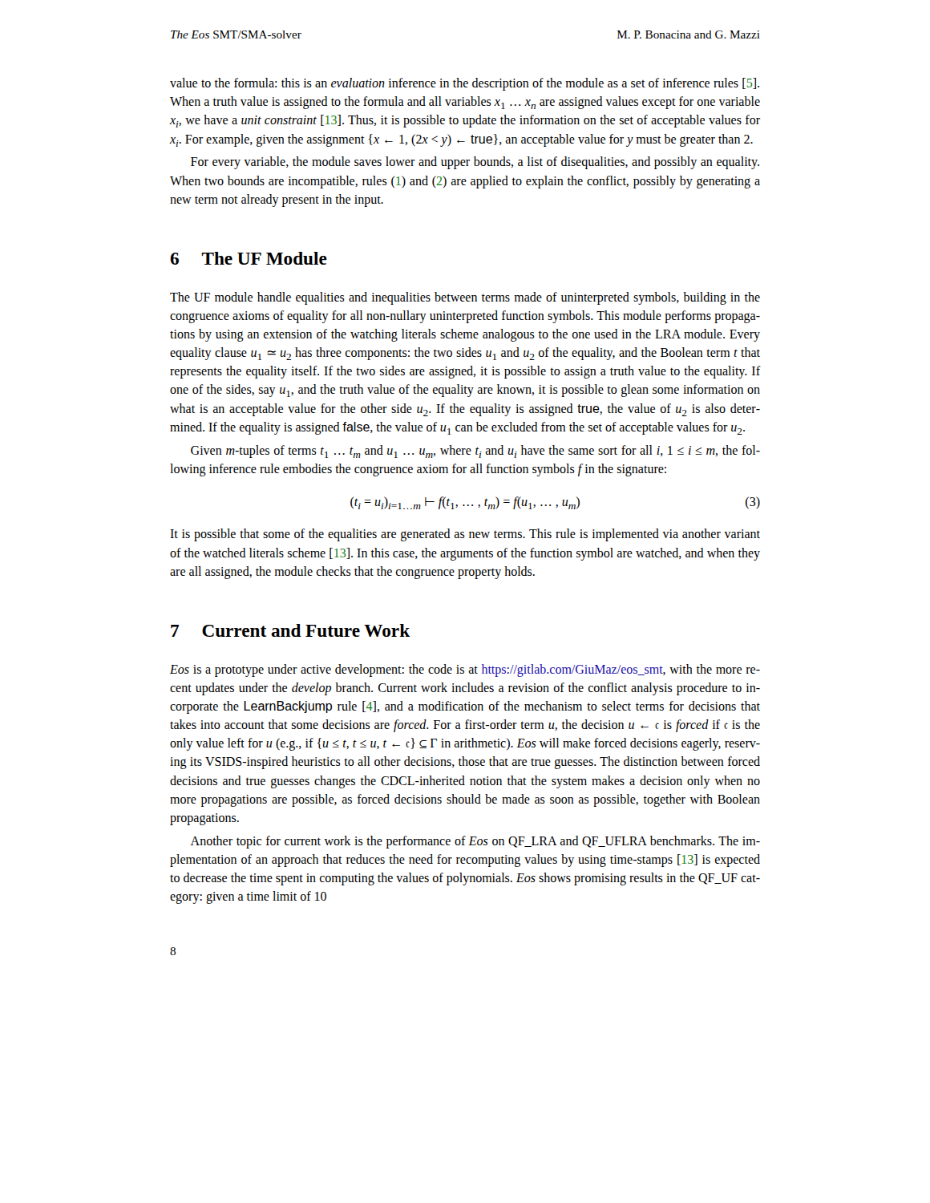The Eos SMT/SMA-solver
M. P. Bonacina and G. Mazzi
value to the formula: this is an evaluation inference in the description of the module as a set of inference rules [5]. When a truth value is assigned to the formula and all variables x1 … xn are assigned values except for one variable xi, we have a unit constraint [13]. Thus, it is possible to update the information on the set of acceptable values for xi. For example, given the assignment {x ← 1, (2x < y) ← true}, an acceptable value for y must be greater than 2.
For every variable, the module saves lower and upper bounds, a list of disequalities, and possibly an equality. When two bounds are incompatible, rules (1) and (2) are applied to explain the conflict, possibly by generating a new term not already present in the input.
6 The UF Module
The UF module handle equalities and inequalities between terms made of uninterpreted symbols, building in the congruence axioms of equality for all non-nullary uninterpreted function symbols. This module performs propagations by using an extension of the watching literals scheme analogous to the one used in the LRA module. Every equality clause u1 ≃ u2 has three components: the two sides u1 and u2 of the equality, and the Boolean term t that represents the equality itself. If the two sides are assigned, it is possible to assign a truth value to the equality. If one of the sides, say u1, and the truth value of the equality are known, it is possible to glean some information on what is an acceptable value for the other side u2. If the equality is assigned true, the value of u2 is also determined. If the equality is assigned false, the value of u1 can be excluded from the set of acceptable values for u2.
Given m-tuples of terms t1 … tm and u1 … um, where ti and ui have the same sort for all i, 1 ≤ i ≤ m, the following inference rule embodies the congruence axiom for all function symbols f in the signature:
(ti = ui)i=1…m ⊢ f(t1, … , tm) = f(u1, … , um)
(3)
It is possible that some of the equalities are generated as new terms. This rule is implemented via another variant of the watched literals scheme [13]. In this case, the arguments of the function symbol are watched, and when they are all assigned, the module checks that the congruence property holds.
7 Current and Future Work
Eos is a prototype under active development: the code is at https://gitlab.com/GiuMaz/eos_smt, with the more recent updates under the develop branch. Current work includes a revision of the conflict analysis procedure to incorporate the LearnBackjump rule [4], and a modification of the mechanism to select terms for decisions that takes into account that some decisions are forced. For a first-order term u, the decision u ← 𝔠 is forced if 𝔠 is the only value left for u (e.g., if {u ≤ t, t ≤ u, t ← 𝔠} ⊆ Γ in arithmetic). Eos will make forced decisions eagerly, reserving its VSIDS-inspired heuristics to all other decisions, those that are true guesses. The distinction between forced decisions and true guesses changes the CDCL-inherited notion that the system makes a decision only when no more propagations are possible, as forced decisions should be made as soon as possible, together with Boolean propagations.
Another topic for current work is the performance of Eos on QF_LRA and QF_UFLRA benchmarks. The implementation of an approach that reduces the need for recomputing values by using time-stamps [13] is expected to decrease the time spent in computing the values of polynomials. Eos shows promising results in the QF_UF category: given a time limit of 10
8